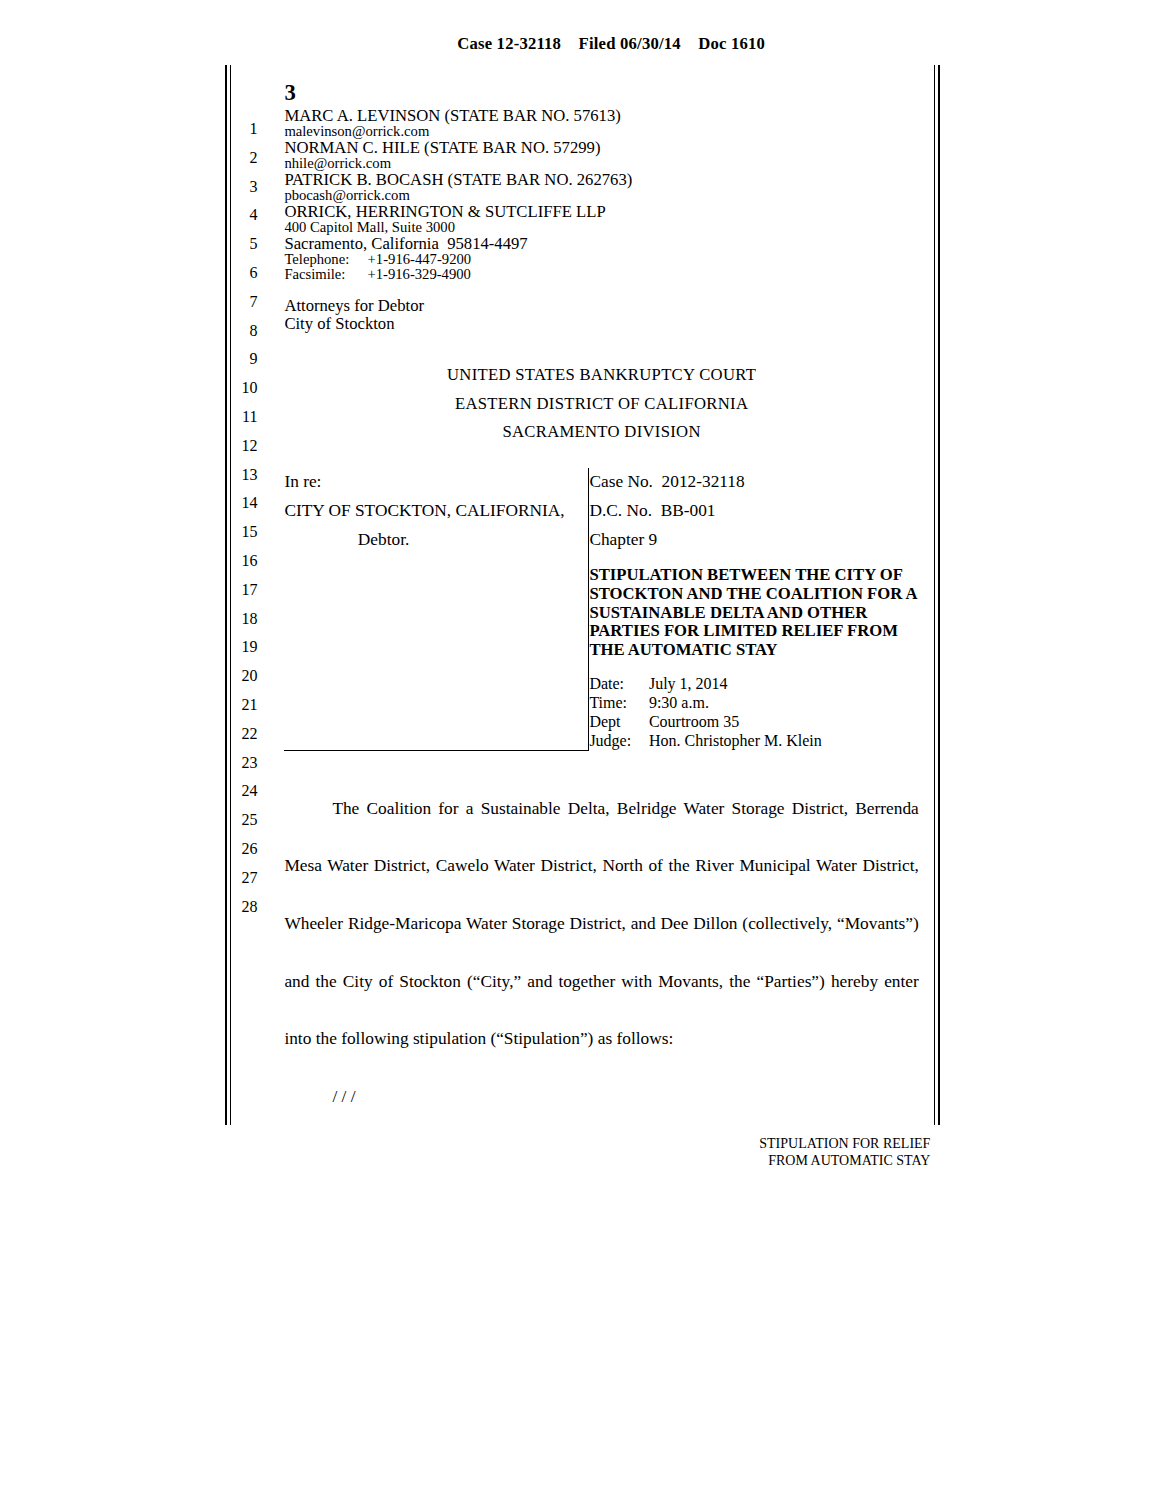Case 12-32118 Filed 06/30/14 Doc 1610
1
2
3
4
5
6
7
8
9
10
11
12
13
14
15
16
17
18
19
20
21
22
23
24
25
26
27
28
3
MARC A. LEVINSON (STATE BAR NO. 57613) malevinson@orrick.com NORMAN C. HILE (STATE BAR NO. 57299) nhile@orrick.com PATRICK B. BOCASH (STATE BAR NO. 262763) pbocash@orrick.com ORRICK, HERRINGTON & SUTCLIFFE LLP 400 Capitol Mall, Suite 3000 Sacramento, California 95814-4497 Telephone: +1-916-447-9200 Facsimile: +1-916-329-4900
Attorneys for Debtor
City of Stockton
UNITED STATES BANKRUPTCY COURT
EASTERN DISTRICT OF CALIFORNIA
SACRAMENTO DIVISION
| In re: CITY OF STOCKTON, CALIFORNIA, Debtor. | Case No. 2012-32118 D.C. No. BB-001 Chapter 9 Stipulation Between the City of Stockton and the Coalition for a Sustainable Delta and Other Parties for Limited Relief from the Automatic Stay / Date: / July 1, 2014 / / Time: / 9:30 a.m. / / Dept / Courtroom 35 / / Judge: / Hon. Christopher M. Klein / |
The Coalition for a Sustainable Delta, Belridge Water Storage District, Berrenda Mesa Water District, Cawelo Water District, North of the River Municipal Water District, Wheeler Ridge-Maricopa Water Storage District, and Dee Dillon (collectively, “Movants”) and the City of Stockton (“City,” and together with Movants, the “Parties”) hereby enter into the following stipulation (“Stipulation”) as follows:
/ / /
STIPULATION FOR RELIEF
FROM AUTOMATIC STAY